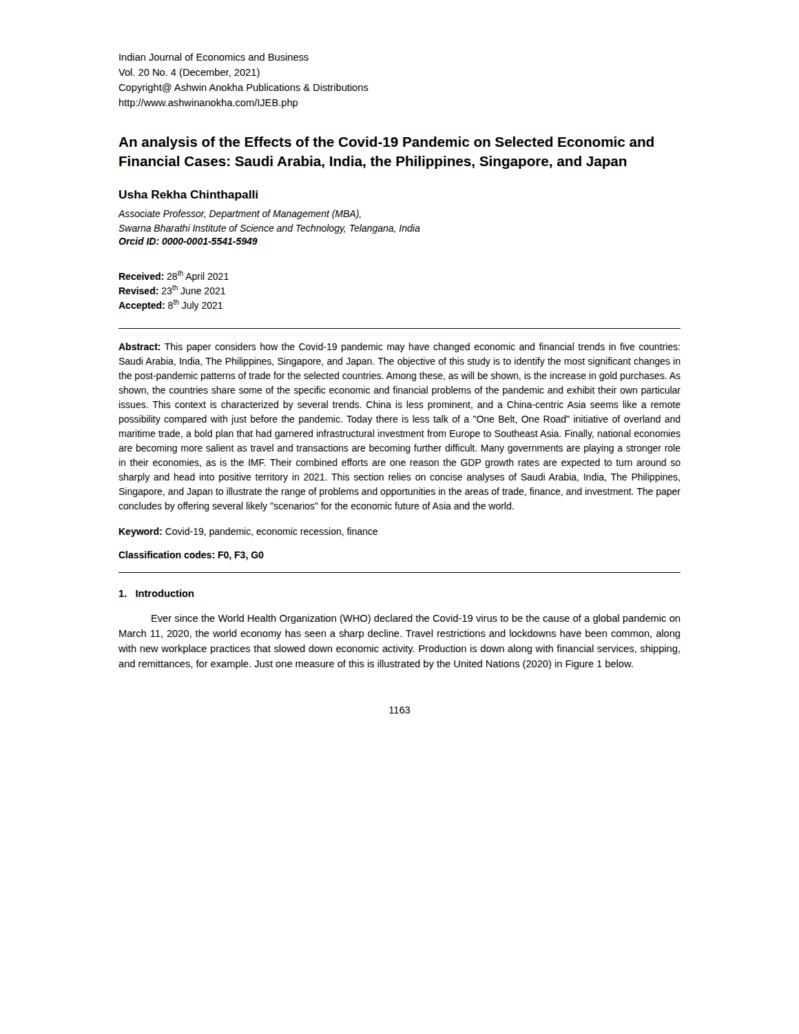Indian Journal of Economics and Business
Vol. 20 No. 4 (December, 2021)
Copyright@ Ashwin Anokha Publications & Distributions
http://www.ashwinanokha.com/IJEB.php
An analysis of the Effects of the Covid-19 Pandemic on Selected Economic and Financial Cases: Saudi Arabia, India, the Philippines, Singapore, and Japan
Usha Rekha Chinthapalli
Associate Professor, Department of Management (MBA),
Swarna Bharathi Institute of Science and Technology, Telangana, India
Orcid ID: 0000-0001-5541-5949
Received: 28th April 2021
Revised: 23th June 2021
Accepted: 8th July 2021
Abstract: This paper considers how the Covid-19 pandemic may have changed economic and financial trends in five countries: Saudi Arabia, India, The Philippines, Singapore, and Japan. The objective of this study is to identify the most significant changes in the post-pandemic patterns of trade for the selected countries. Among these, as will be shown, is the increase in gold purchases. As shown, the countries share some of the specific economic and financial problems of the pandemic and exhibit their own particular issues. This context is characterized by several trends. China is less prominent, and a China-centric Asia seems like a remote possibility compared with just before the pandemic. Today there is less talk of a "One Belt, One Road" initiative of overland and maritime trade, a bold plan that had garnered infrastructural investment from Europe to Southeast Asia. Finally, national economies are becoming more salient as travel and transactions are becoming further difficult. Many governments are playing a stronger role in their economies, as is the IMF. Their combined efforts are one reason the GDP growth rates are expected to turn around so sharply and head into positive territory in 2021. This section relies on concise analyses of Saudi Arabia, India, The Philippines, Singapore, and Japan to illustrate the range of problems and opportunities in the areas of trade, finance, and investment. The paper concludes by offering several likely "scenarios" for the economic future of Asia and the world.
Keyword: Covid-19, pandemic, economic recession, finance
Classification codes: F0, F3, G0
1. Introduction
Ever since the World Health Organization (WHO) declared the Covid-19 virus to be the cause of a global pandemic on March 11, 2020, the world economy has seen a sharp decline. Travel restrictions and lockdowns have been common, along with new workplace practices that slowed down economic activity. Production is down along with financial services, shipping, and remittances, for example. Just one measure of this is illustrated by the United Nations (2020) in Figure 1 below.
1163